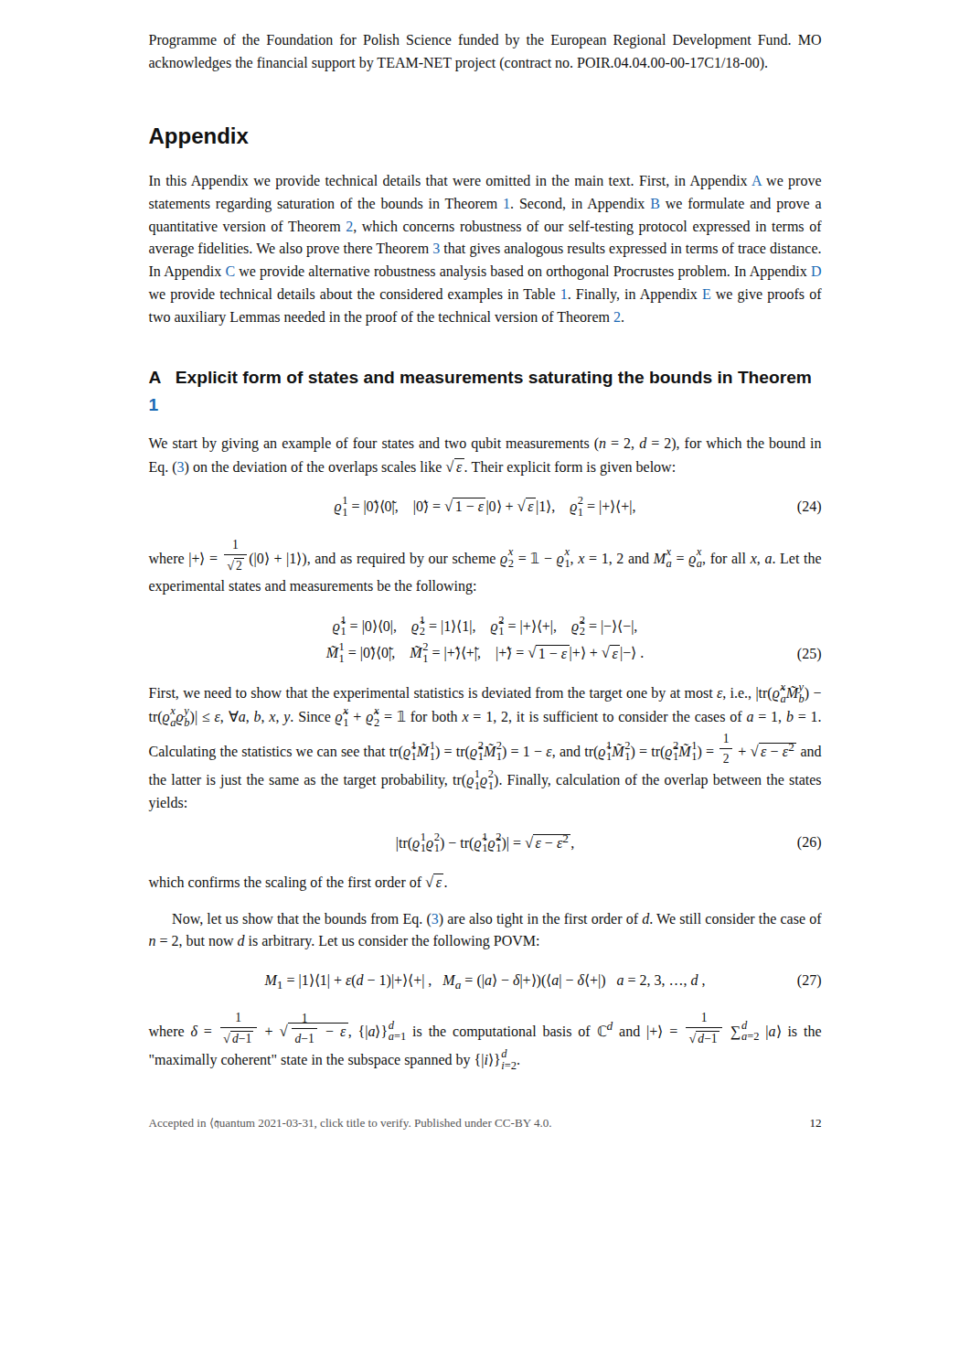Programme of the Foundation for Polish Science funded by the European Regional Development Fund. MO acknowledges the financial support by TEAM-NET project (contract no. POIR.04.04.00-00-17C1/18-00).
Appendix
In this Appendix we provide technical details that were omitted in the main text. First, in Appendix A we prove statements regarding saturation of the bounds in Theorem 1. Second, in Appendix B we formulate and prove a quantitative version of Theorem 2, which concerns robustness of our self-testing protocol expressed in terms of average fidelities. We also prove there Theorem 3 that gives analogous results expressed in terms of trace distance. In Appendix C we provide alternative robustness analysis based on orthogonal Procrustes problem. In Appendix D we provide technical details about the considered examples in Table 1. Finally, in Appendix E we give proofs of two auxiliary Lemmas needed in the proof of the technical version of Theorem 2.
AExplicit form of states and measurements saturating the bounds in Theorem 1
We start by giving an example of four states and two qubit measurements (n = 2, d = 2), for which the bound in Eq. (3) on the deviation of the overlaps scales like √ε. Their explicit form is given below:
ϱ 11 = |0̃⟩⟨0̃|, |0̃⟩ = √1 − ε|0⟩ + √ε|1⟩, ϱ 21 = |+⟩⟨+|,
(24)
where |+⟩ = 1√2(|0⟩ + |1⟩), and as required by our scheme ϱx 2 = 𝟙 − ϱx 1, x = 1, 2 and Mxa = ϱxa, for all x, a. Let the experimental states and measurements be the following:
ϱ̃11 = |0⟩⟨0|, ϱ̃12 = |1⟩⟨1|, ϱ̃21 = |+⟩⟨+|, ϱ̃22 = |−⟩⟨−|,
M̃11 = |0̃⟩⟨0̃|, M̃21 = |+̃⟩⟨+̃|, |+̃⟩ = √1 − ε|+⟩ + √ε|−⟩ .
(25)
First, we need to show that the experimental statistics is deviated from the target one by at most ε, i.e., |tr(ϱ̃xa M̃yb) − tr(ϱxa ϱyb)| ≤ ε, ∀a, b, x, y. Since ϱ̃x 1 + ϱ̃x 2 = 𝟙 for both x = 1, 2, it is sufficient to consider the cases of a = 1, b = 1. Calculating the statistics we can see that tr(ϱ̃11 M̃11) = tr(ϱ̃21 M̃21) = 1 − ε, and tr(ϱ̃11 M̃21) = tr(ϱ̃21 M̃11) = 12 + √ε − ε2 and the latter is just the same as the target probability, tr(ϱ 11 ϱ 21). Finally, calculation of the overlap between the states yields:
|tr(ϱ 11 ϱ 21) − tr(ϱ̃11 ϱ̃21)| = √ε − ε2,
(26)
which confirms the scaling of the first order of √ε.
Now, let us show that the bounds from Eq. (3) are also tight in the first order of d. We still consider the case of n = 2, but now d is arbitrary. Let us consider the following POVM:
M1 = |1⟩⟨1| + ε(d − 1)|+⟩⟨+| , Ma = (|a⟩ − δ|+⟩)(⟨a| − δ⟨+|) a = 2, 3, …, d ,
(27)
where δ = 1√d−1 + √1 d−1 − ε, {|a⟩}da=1 is the computational basis of ℂd and |+⟩ = 1√d−1 ∑da=2 |a⟩ is the "maximally coherent" state in the subspace spanned by {|i⟩}di=2.
Accepted in ⟨𝔮uantum 2021-03-31, click title to verify. Published under CC-BY 4.0.
12